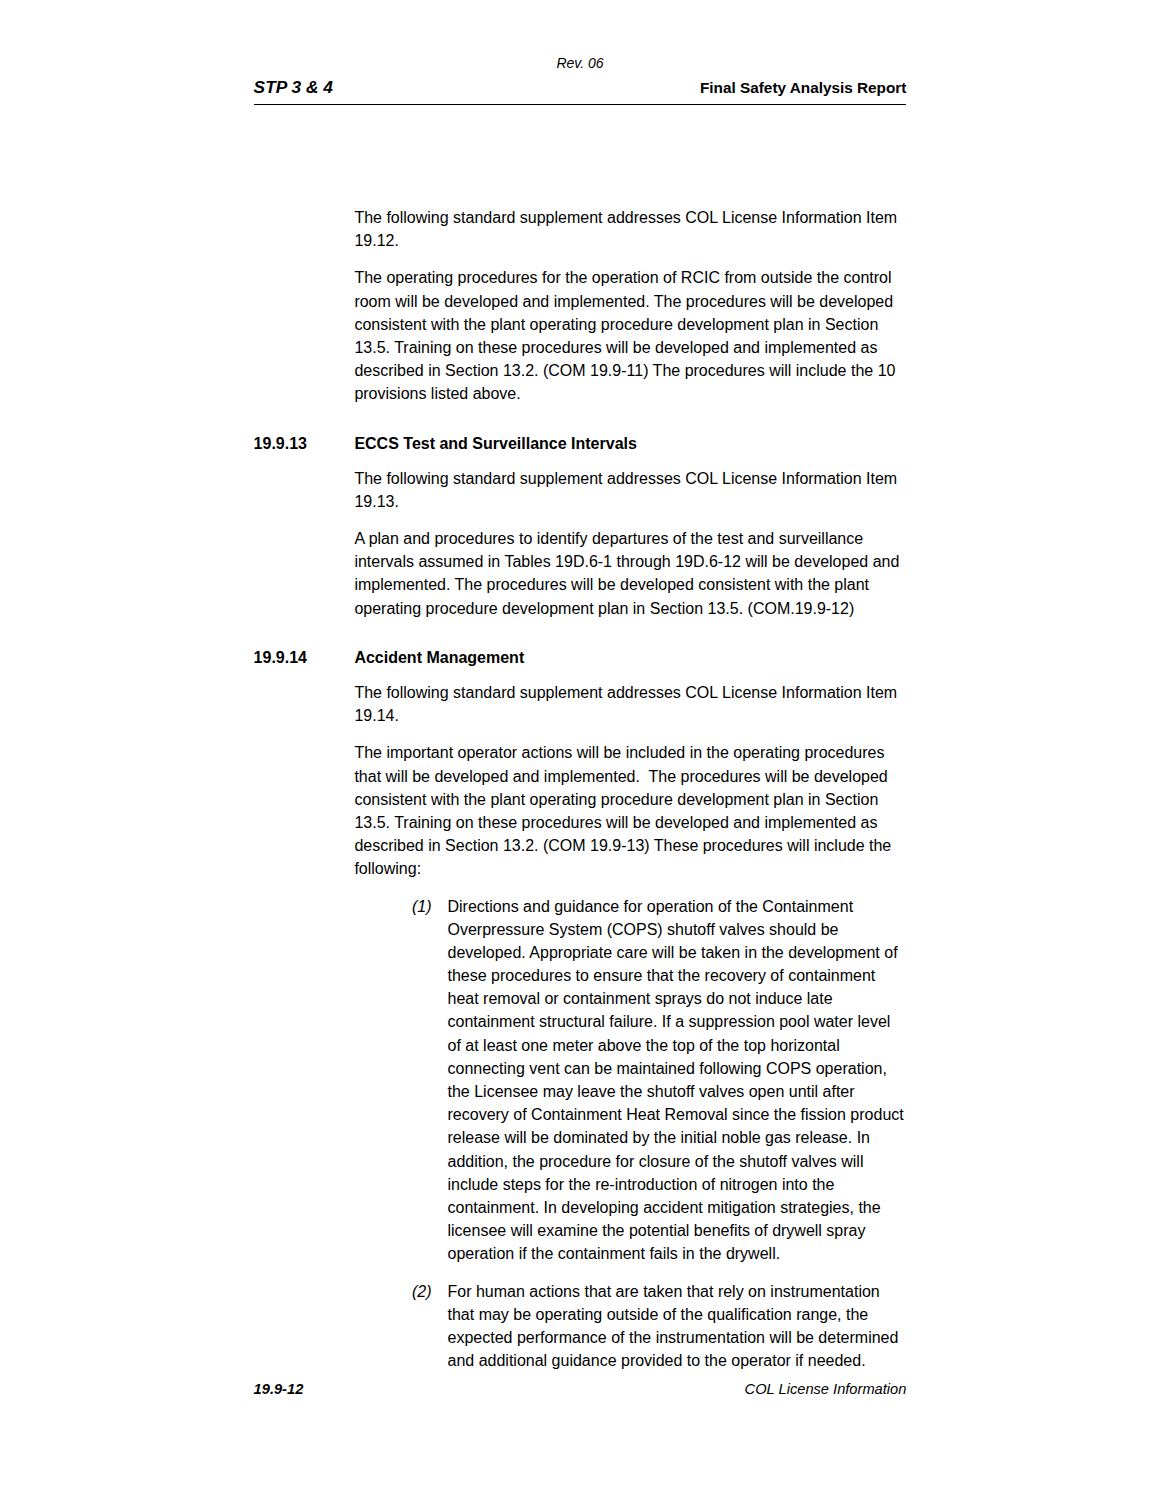Rev. 06
STP 3 & 4
Final Safety Analysis Report
The following standard supplement addresses COL License Information Item 19.12.
The operating procedures for the operation of RCIC from outside the control room will be developed and implemented. The procedures will be developed consistent with the plant operating procedure development plan in Section 13.5. Training on these procedures will be developed and implemented as described in Section 13.2. (COM 19.9-11) The procedures will include the 10 provisions listed above.
19.9.13 ECCS Test and Surveillance Intervals
The following standard supplement addresses COL License Information Item 19.13.
A plan and procedures to identify departures of the test and surveillance intervals assumed in Tables 19D.6-1 through 19D.6-12 will be developed and implemented. The procedures will be developed consistent with the plant operating procedure development plan in Section 13.5. (COM.19.9-12)
19.9.14 Accident Management
The following standard supplement addresses COL License Information Item 19.14.
The important operator actions will be included in the operating procedures that will be developed and implemented. The procedures will be developed consistent with the plant operating procedure development plan in Section 13.5. Training on these procedures will be developed and implemented as described in Section 13.2. (COM 19.9-13) These procedures will include the following:
(1)
Directions and guidance for operation of the Containment Overpressure System (COPS) shutoff valves should be developed. Appropriate care will be taken in the development of these procedures to ensure that the recovery of containment heat removal or containment sprays do not induce late containment structural failure. If a suppression pool water level of at least one meter above the top of the top horizontal connecting vent can be maintained following COPS operation, the Licensee may leave the shutoff valves open until after recovery of Containment Heat Removal since the fission product release will be dominated by the initial noble gas release. In addition, the procedure for closure of the shutoff valves will include steps for the re-introduction of nitrogen into the containment. In developing accident mitigation strategies, the licensee will examine the potential benefits of drywell spray operation if the containment fails in the drywell.
(2)
For human actions that are taken that rely on instrumentation that may be operating outside of the qualification range, the expected performance of the instrumentation will be determined and additional guidance provided to the operator if needed.
19.9-12
COL License Information